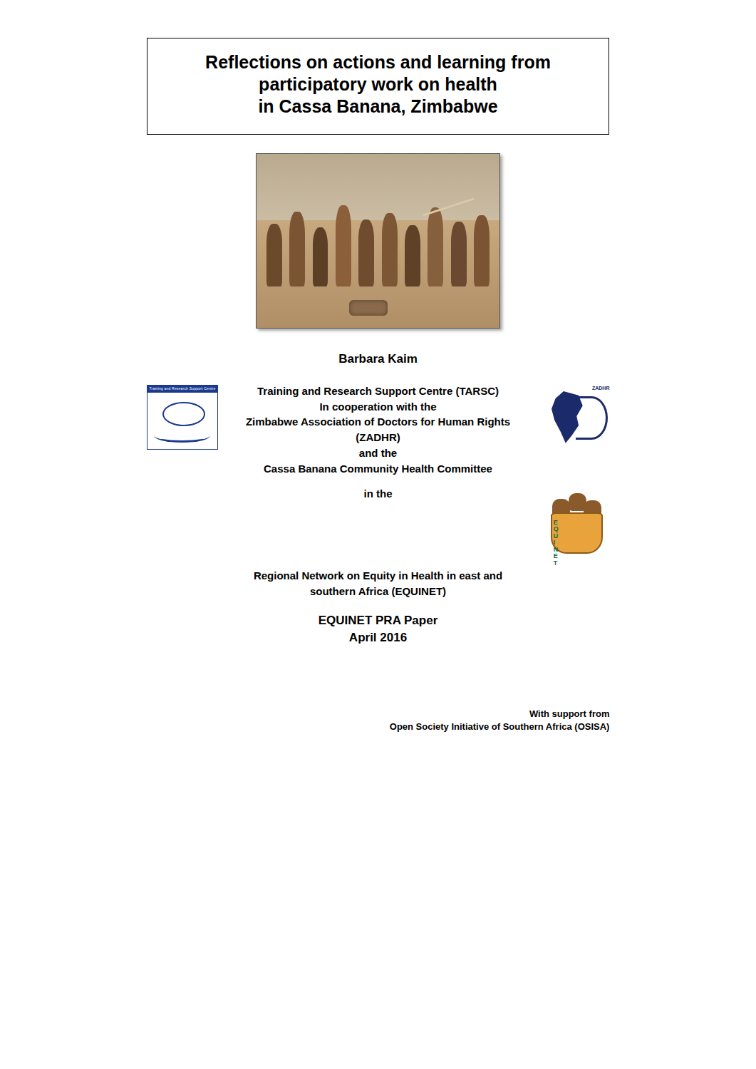Reflections on actions and learning from
participatory work on health
in Cassa Banana, Zimbabwe
Barbara Kaim
Training and Research Support Centre
TARSC
ZADHR
Training and Research Support Centre (TARSC)
In cooperation with the
Zimbabwe Association of Doctors for Human Rights (ZADHR)
and the
Cassa Banana Community Health Committee
in the
EQUINET
Regional Network on Equity in Health in east and
southern Africa (EQUINET)
EQUINET PRA Paper
April 2016
With support from
Open Society Initiative of Southern Africa (OSISA)